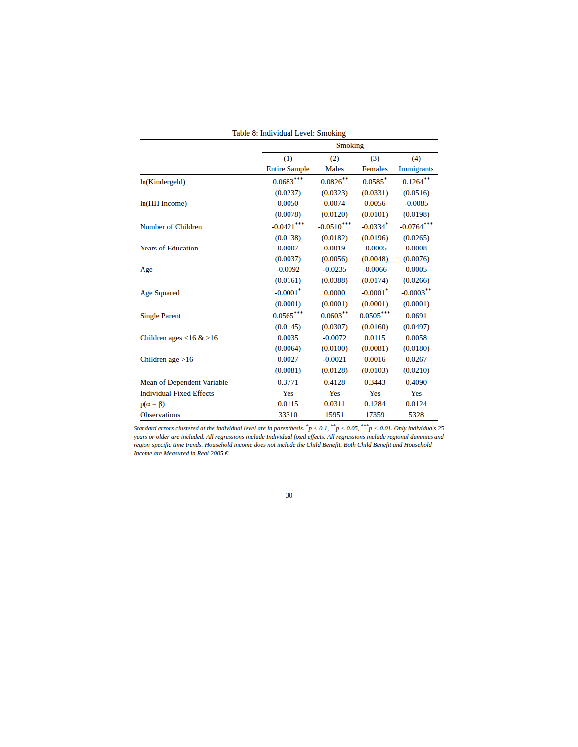Table 8: Individual Level: Smoking
| | Smoking |
| --- | --- |
| | (1) | (2) | (3) | (4) |
| | Entire Sample | Males | Females | Immigrants |
| ln(Kindergeld) | 0.0683 *** | 0.0826 ** | 0.0585 * | 0.1264 ** |
| | (0.0237) | (0.0323) | (0.0331) | (0.0516) |
| ln(HH Income) | 0.0050 | 0.0074 | 0.0056 | -0.0085 |
| | (0.0078) | (0.0120) | (0.0101) | (0.0198) |
| Number of Children | -0.0421 *** | -0.0510 *** | -0.0334 * | -0.0764 *** |
| | (0.0138) | (0.0182) | (0.0196) | (0.0265) |
| Years of Education | 0.0007 | 0.0019 | -0.0005 | 0.0008 |
| | (0.0037) | (0.0056) | (0.0048) | (0.0076) |
| Age | -0.0092 | -0.0235 | -0.0066 | 0.0005 |
| | (0.0161) | (0.0388) | (0.0174) | (0.0266) |
| Age Squared | -0.0001 * | 0.0000 | -0.0001 * | -0.0003 ** |
| | (0.0001) | (0.0001) | (0.0001) | (0.0001) |
| Single Parent | 0.0565 *** | 0.0603 ** | 0.0505 *** | 0.0691 |
| | (0.0145) | (0.0307) | (0.0160) | (0.0497) |
| Children ages <16 & >16 | 0.0035 | -0.0072 | 0.0115 | 0.0058 |
| | (0.0064) | (0.0100) | (0.0081) | (0.0180) |
| Children age >16 | 0.0027 | -0.0021 | 0.0016 | 0.0267 |
| | (0.0081) | (0.0128) | (0.0103) | (0.0210) |
| Mean of Dependent Variable | 0.3771 | 0.4128 | 0.3443 | 0.4090 |
| Individual Fixed Effects | Yes | Yes | Yes | Yes |
| p(α = β) | 0.0115 | 0.0311 | 0.1284 | 0.0124 |
| Observations | 33310 | 15951 | 17359 | 5328 |
Standard errors clustered at the individual level are in parenthesis. *p < 0.1, **p < 0.05, ***p < 0.01. Only individuals 25 years or older are included. All regressions include Individual fixed effects. All regressions include regional dummies and region-specific time trends. Household income does not include the Child Benefit. Both Child Benefit and Household Income are Measured in Real 2005 €
30